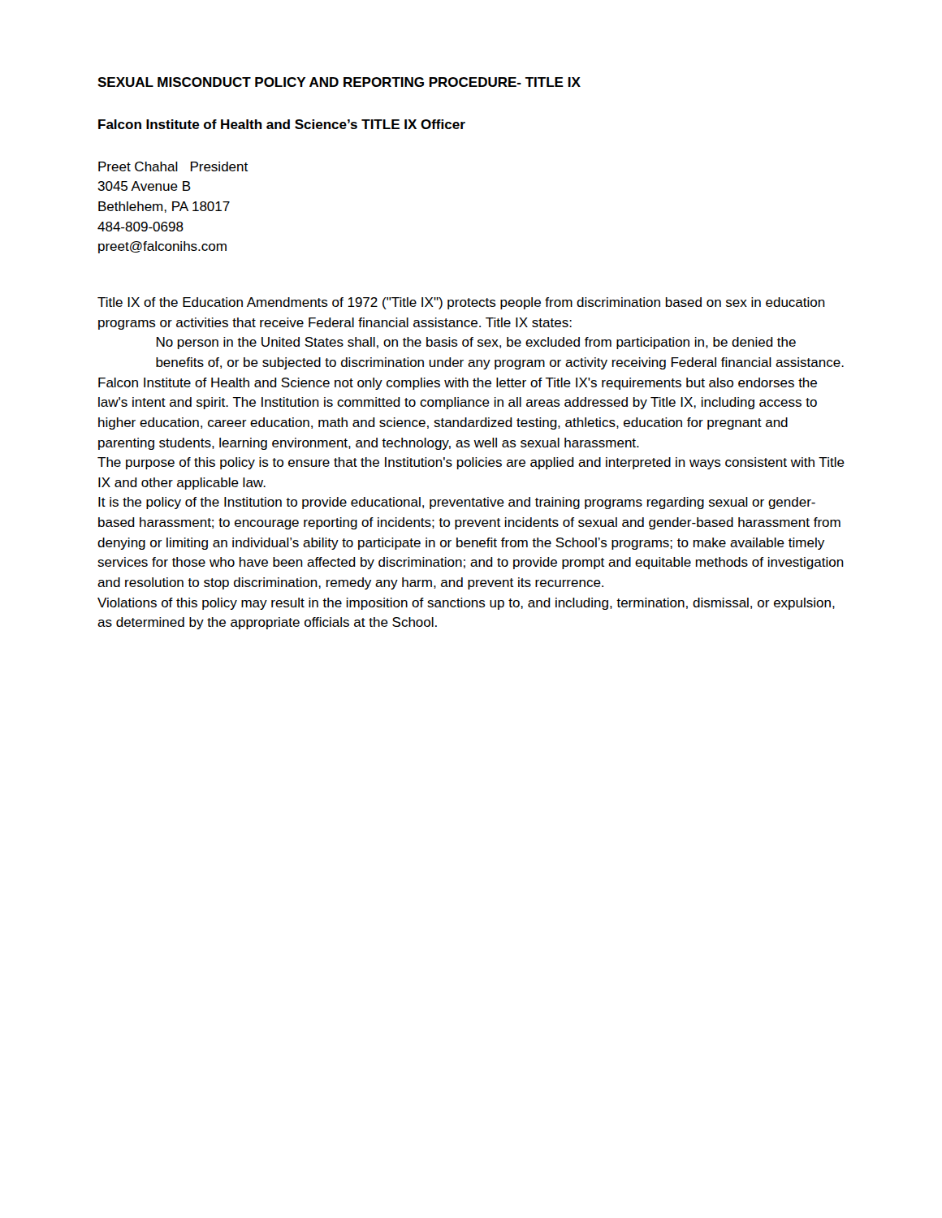SEXUAL MISCONDUCT POLICY AND REPORTING PROCEDURE- TITLE IX
Falcon Institute of Health and Science’s TITLE IX Officer
Preet Chahal President
3045 Avenue B
Bethlehem, PA 18017
484-809-0698
preet@falconihs.com
Title IX of the Education Amendments of 1972 ("Title IX") protects people from discrimination based on sex in education programs or activities that receive Federal financial assistance. Title IX states:
No person in the United States shall, on the basis of sex, be excluded from participation in, be denied the benefits of, or be subjected to discrimination under any program or activity receiving Federal financial assistance.
Falcon Institute of Health and Science not only complies with the letter of Title IX's requirements but also endorses the law's intent and spirit. The Institution is committed to compliance in all areas addressed by Title IX, including access to higher education, career education, math and science, standardized testing, athletics, education for pregnant and parenting students, learning environment, and technology, as well as sexual harassment.
The purpose of this policy is to ensure that the Institution's policies are applied and interpreted in ways consistent with Title IX and other applicable law.
It is the policy of the Institution to provide educational, preventative and training programs regarding sexual or gender-based harassment; to encourage reporting of incidents; to prevent incidents of sexual and gender-based harassment from denying or limiting an individual’s ability to participate in or benefit from the School’s programs; to make available timely services for those who have been affected by discrimination; and to provide prompt and equitable methods of investigation and resolution to stop discrimination, remedy any harm, and prevent its recurrence.
Violations of this policy may result in the imposition of sanctions up to, and including, termination, dismissal, or expulsion, as determined by the appropriate officials at the School.